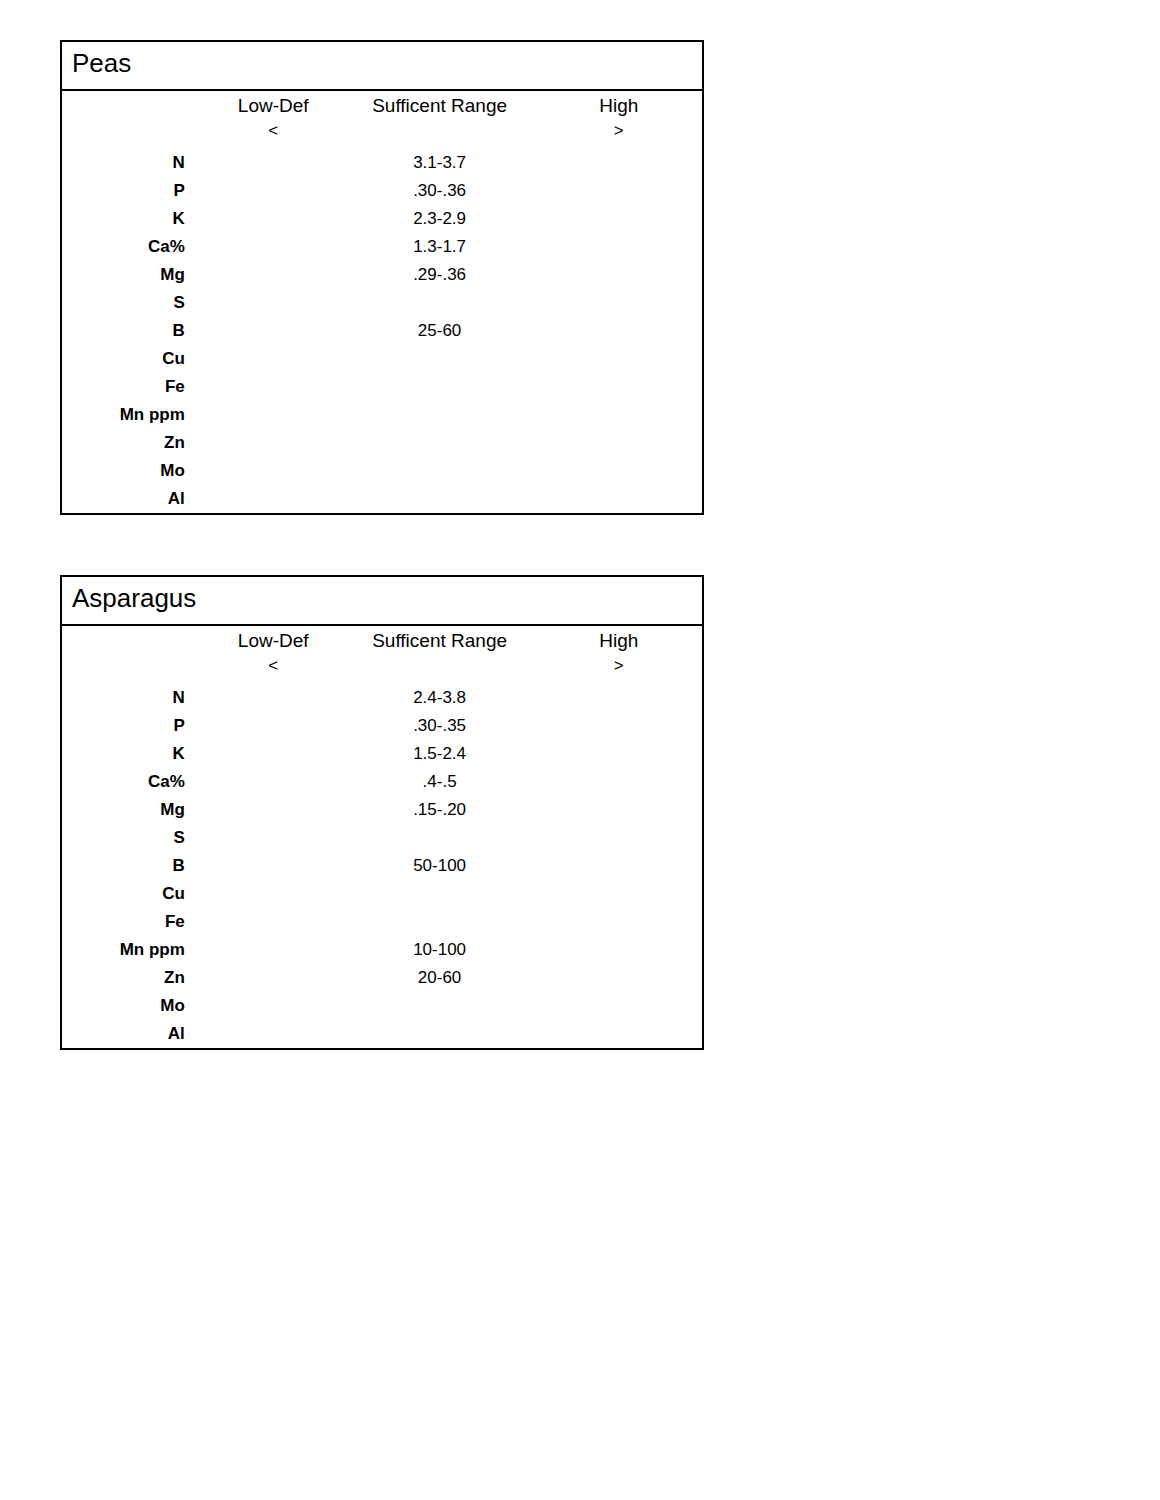Peas
| | Low-Def | Sufficent Range | High |
| --- | --- | --- | --- |
| | < | | > |
| N | | 3.1-3.7 | |
| P | | .30-.36 | |
| K | | 2.3-2.9 | |
| Ca% | | 1.3-1.7 | |
| Mg | | .29-.36 | |
| S | | | |
| B | | 25-60 | |
| Cu | | | |
| Fe | | | |
| Mn ppm | | | |
| Zn | | | |
| Mo | | | |
| Al | | | |
Asparagus
| | Low-Def | Sufficent Range | High |
| --- | --- | --- | --- |
| | < | | > |
| N | | 2.4-3.8 | |
| P | | .30-.35 | |
| K | | 1.5-2.4 | |
| Ca% | | .4-.5 | |
| Mg | | .15-.20 | |
| S | | | |
| B | | 50-100 | |
| Cu | | | |
| Fe | | | |
| Mn ppm | | 10-100 | |
| Zn | | 20-60 | |
| Mo | | | |
| Al | | | |